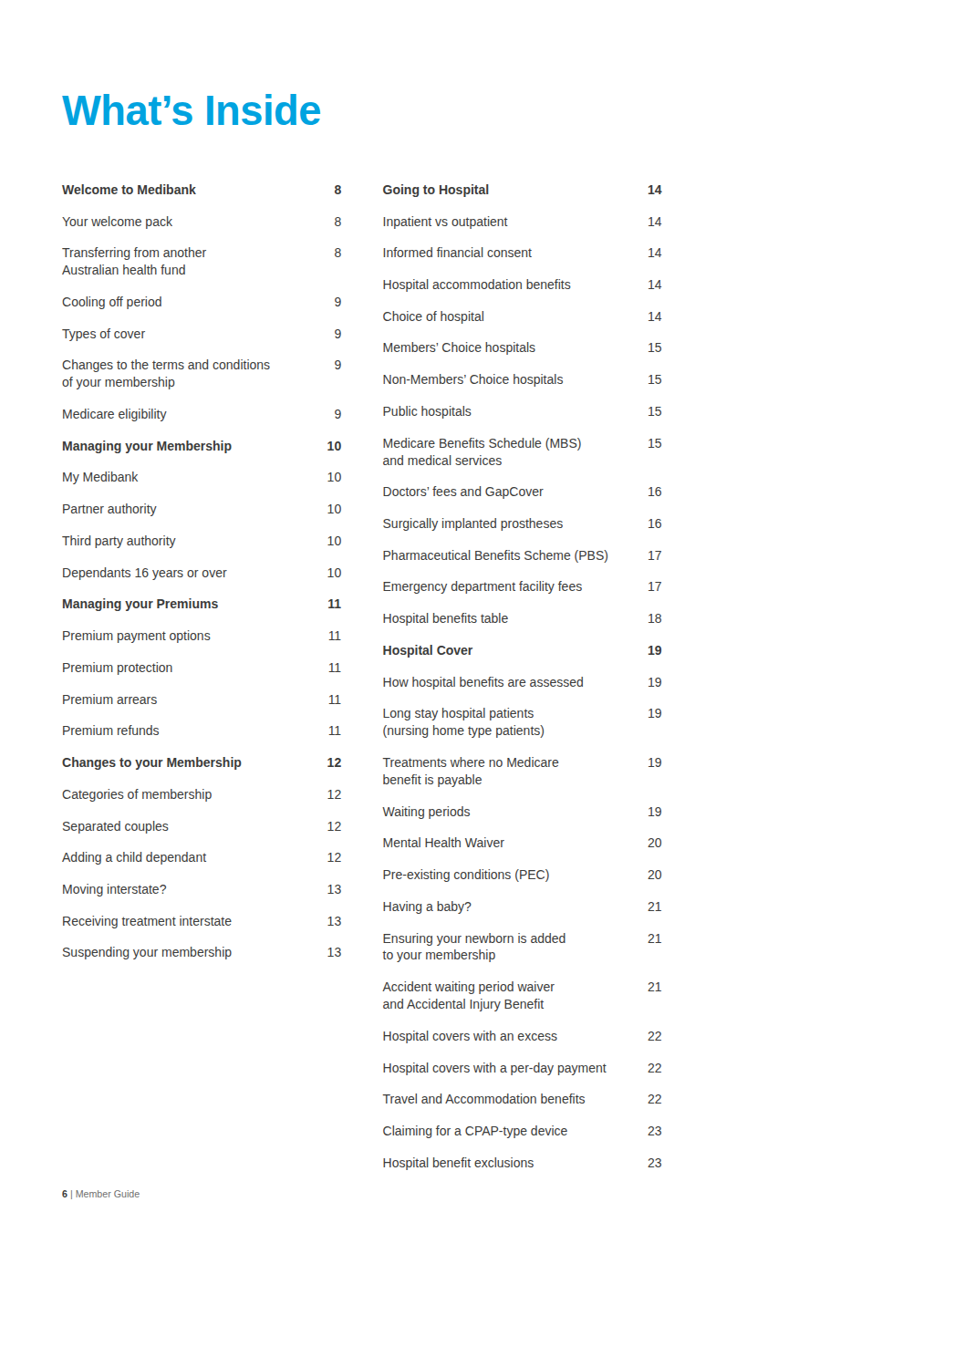What’s Inside
Welcome to Medibank 8
Your welcome pack 8
Transferring from another
Australian health fund 8
Cooling off period 9
Types of cover 9
Changes to the terms and conditions
of your membership 9
Medicare eligibility 9
Managing your Membership 10
My Medibank 10
Partner authority 10
Third party authority 10
Dependants 16 years or over 10
Managing your Premiums 11
Premium payment options 11
Premium protection 11
Premium arrears 11
Premium refunds 11
Changes to your Membership 12
Categories of membership 12
Separated couples 12
Adding a child dependant 12
Moving interstate?13
Receiving treatment interstate 13
Suspending your membership 13
Going to Hospital 14
Inpatient vs outpatient 14
Informed financial consent 14
Hospital accommodation benefits 14
Choice of hospital 14
Members’ Choice hospitals 15
Non-Members’ Choice hospitals 15
Public hospitals 15
Medicare Benefits Schedule (MBS)
and medical services 15
Doctors’ fees and GapCover 16
Surgically implanted prostheses 16
Pharmaceutical Benefits Scheme (PBS) 17
Emergency department facility fees 17
Hospital benefits table 18
Hospital Cover 19
How hospital benefits are assessed 19
Long stay hospital patients
(nursing home type patients) 19
Treatments where no Medicare
benefit is payable 19
Waiting periods 19
Mental Health Waiver 20
Pre-existing conditions (PEC) 20
Having a baby?21
Ensuring your newborn is added
to your membership 21
Accident waiting period waiver
and Accidental Injury Benefit 21
Hospital covers with an excess 22
Hospital covers with a per-day payment 22
Travel and Accommodation benefits 22
Claiming for a CPAP-type device 23
Hospital benefit exclusions 23
6 | Member Guide